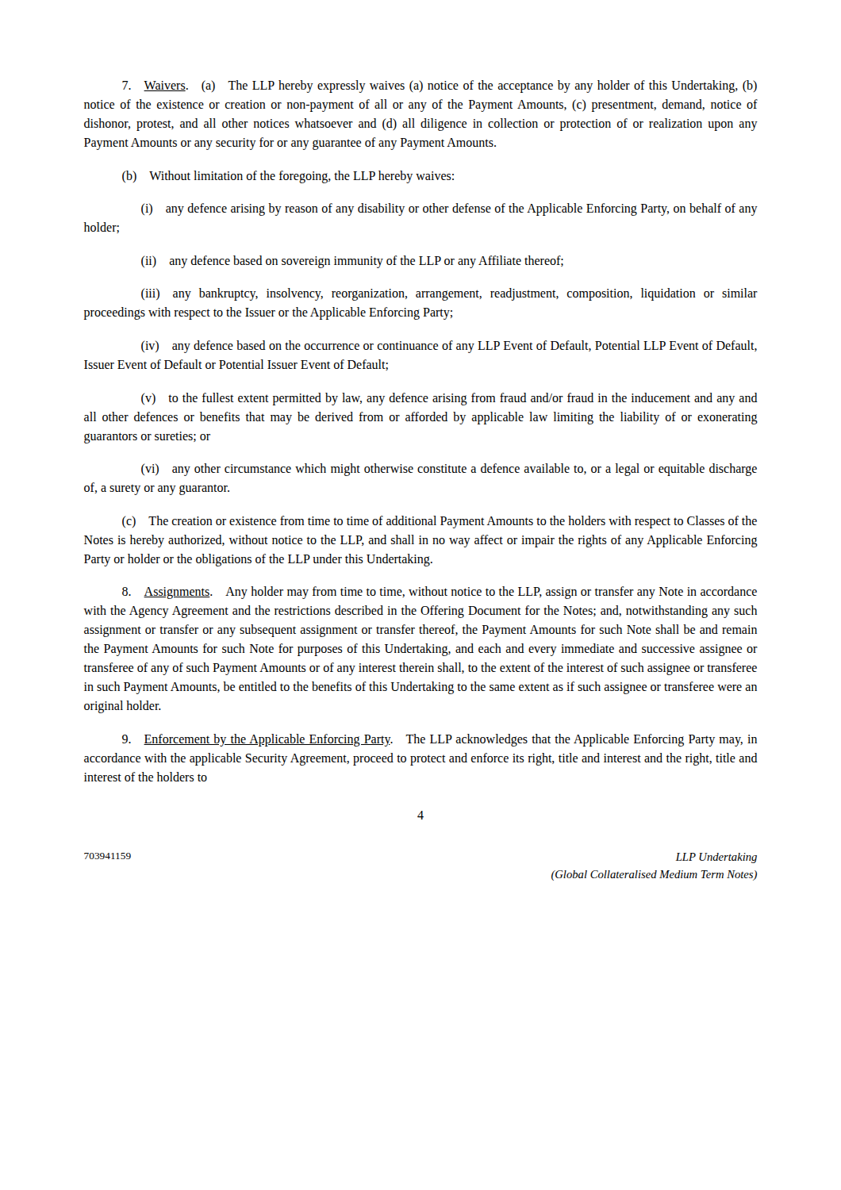7. Waivers. (a) The LLP hereby expressly waives (a) notice of the acceptance by any holder of this Undertaking, (b) notice of the existence or creation or non-payment of all or any of the Payment Amounts, (c) presentment, demand, notice of dishonor, protest, and all other notices whatsoever and (d) all diligence in collection or protection of or realization upon any Payment Amounts or any security for or any guarantee of any Payment Amounts.
(b) Without limitation of the foregoing, the LLP hereby waives:
(i) any defence arising by reason of any disability or other defense of the Applicable Enforcing Party, on behalf of any holder;
(ii) any defence based on sovereign immunity of the LLP or any Affiliate thereof;
(iii) any bankruptcy, insolvency, reorganization, arrangement, readjustment, composition, liquidation or similar proceedings with respect to the Issuer or the Applicable Enforcing Party;
(iv) any defence based on the occurrence or continuance of any LLP Event of Default, Potential LLP Event of Default, Issuer Event of Default or Potential Issuer Event of Default;
(v) to the fullest extent permitted by law, any defence arising from fraud and/or fraud in the inducement and any and all other defences or benefits that may be derived from or afforded by applicable law limiting the liability of or exonerating guarantors or sureties; or
(vi) any other circumstance which might otherwise constitute a defence available to, or a legal or equitable discharge of, a surety or any guarantor.
(c) The creation or existence from time to time of additional Payment Amounts to the holders with respect to Classes of the Notes is hereby authorized, without notice to the LLP, and shall in no way affect or impair the rights of any Applicable Enforcing Party or holder or the obligations of the LLP under this Undertaking.
8. Assignments. Any holder may from time to time, without notice to the LLP, assign or transfer any Note in accordance with the Agency Agreement and the restrictions described in the Offering Document for the Notes; and, notwithstanding any such assignment or transfer or any subsequent assignment or transfer thereof, the Payment Amounts for such Note shall be and remain the Payment Amounts for such Note for purposes of this Undertaking, and each and every immediate and successive assignee or transferee of any of such Payment Amounts or of any interest therein shall, to the extent of the interest of such assignee or transferee in such Payment Amounts, be entitled to the benefits of this Undertaking to the same extent as if such assignee or transferee were an original holder.
9. Enforcement by the Applicable Enforcing Party. The LLP acknowledges that the Applicable Enforcing Party may, in accordance with the applicable Security Agreement, proceed to protect and enforce its right, title and interest and the right, title and interest of the holders to
4
703941159
LLP Undertaking
(Global Collateralised Medium Term Notes)